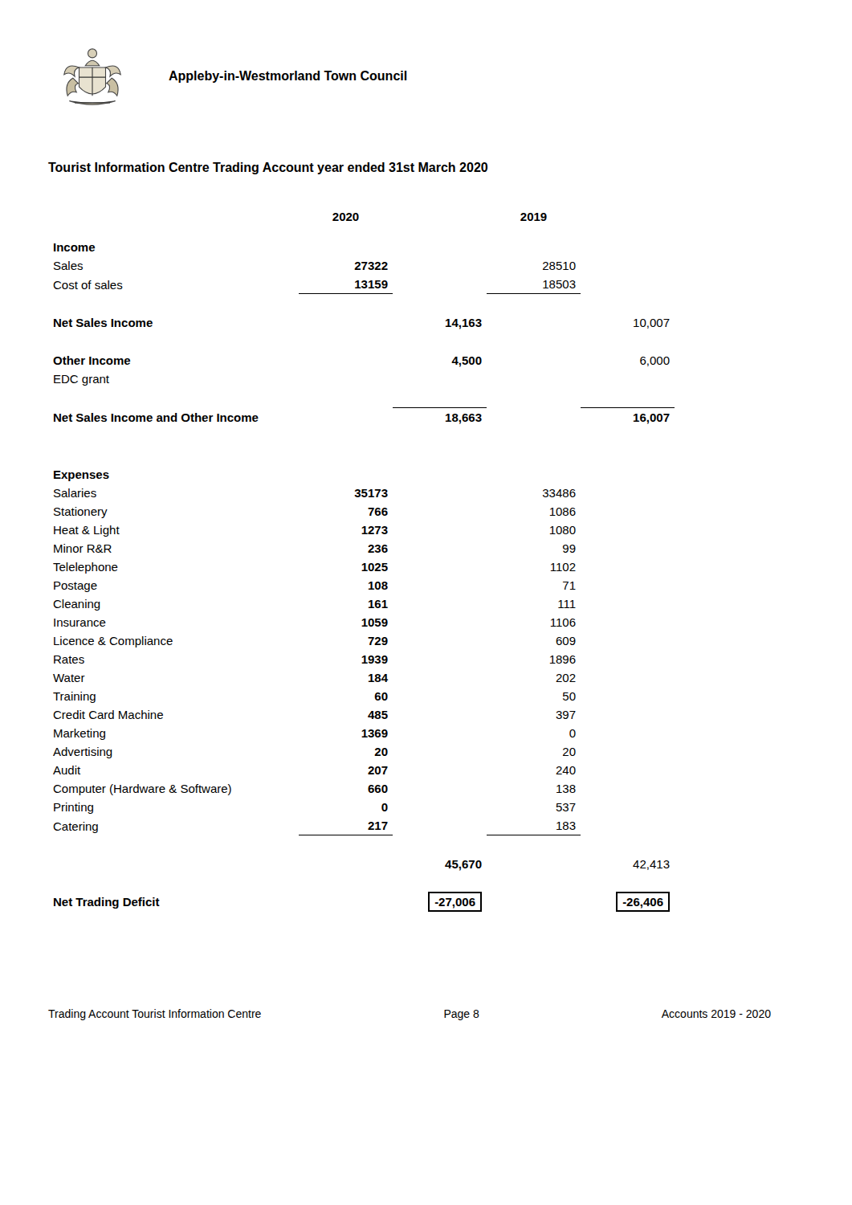Appleby-in-Westmorland Town Council
Tourist Information Centre Trading Account year ended 31st March 2020
| | 2020 | | 2019 | |
| Income | | | | |
| Sales | 27322 | | 28510 | |
| Cost of sales | 13159 | | 18503 | |
| Net Sales Income | | 14,163 | | 10,007 |
| Other Income | | 4,500 | | 6,000 |
| EDC grant | | | | |
| Net Sales Income and Other Income | | 18,663 | | 16,007 |
| Expenses | | | | |
| Salaries | 35173 | | 33486 | |
| Stationery | 766 | | 1086 | |
| Heat & Light | 1273 | | 1080 | |
| Minor R&R | 236 | | 99 | |
| Telelephone | 1025 | | 1102 | |
| Postage | 108 | | 71 | |
| Cleaning | 161 | | 111 | |
| Insurance | 1059 | | 1106 | |
| Licence & Compliance | 729 | | 609 | |
| Rates | 1939 | | 1896 | |
| Water | 184 | | 202 | |
| Training | 60 | | 50 | |
| Credit Card Machine | 485 | | 397 | |
| Marketing | 1369 | | 0 | |
| Advertising | 20 | | 20 | |
| Audit | 207 | | 240 | |
| Computer (Hardware & Software) | 660 | | 138 | |
| Printing | 0 | | 537 | |
| Catering | 217 | | 183 | |
| | | 45,670 | | 42,413 |
| Net Trading Deficit | | -27,006 | | -26,406 |
Trading Account Tourist Information Centre Page 8 Accounts 2019 - 2020